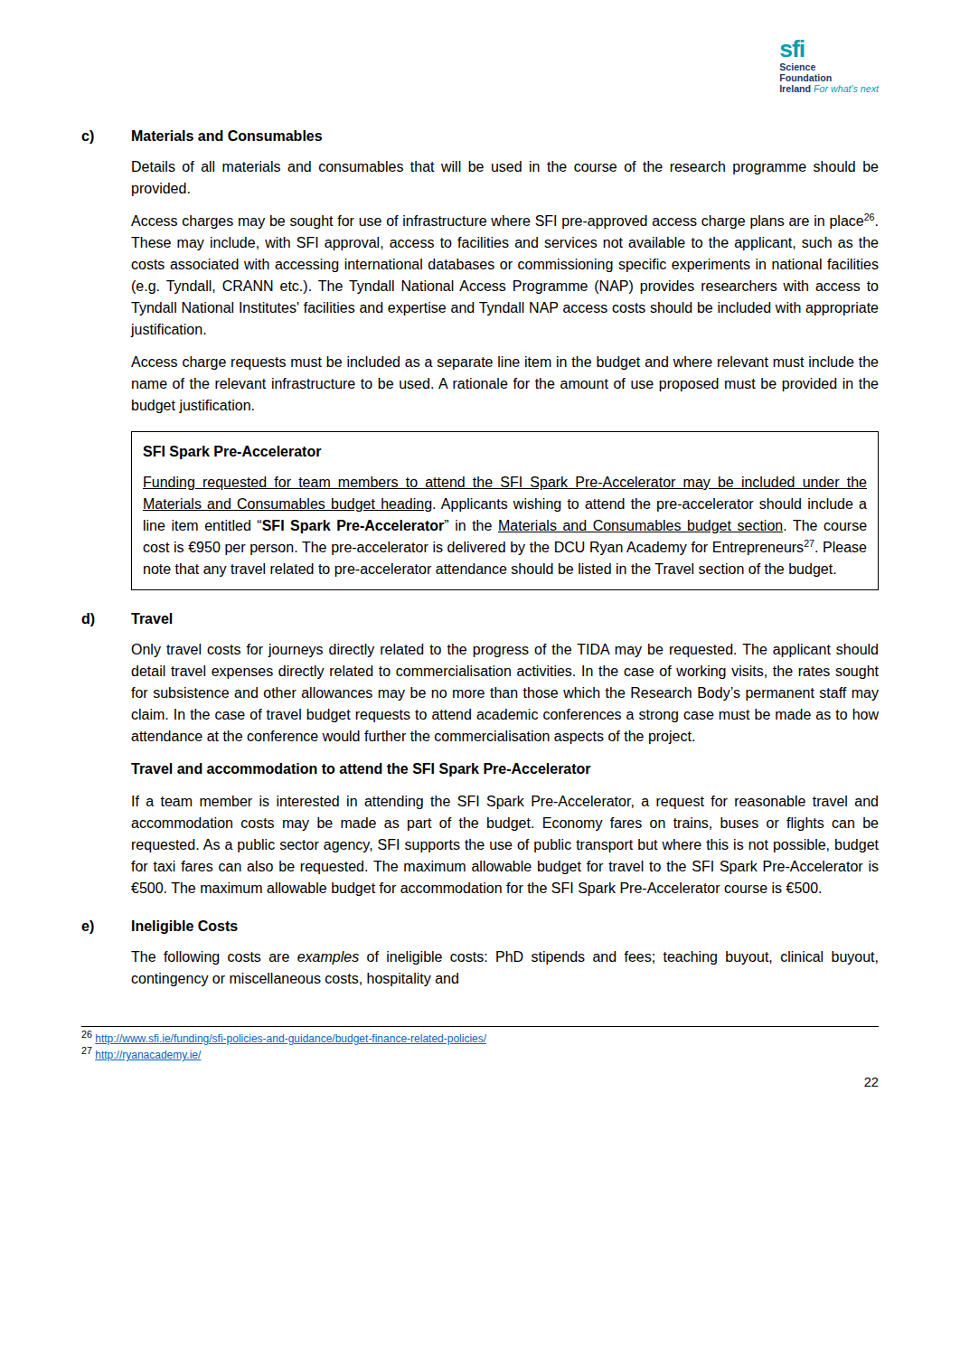sfi
Science
Foundation
Ireland For what's next
c)
Materials and Consumables
Details of all materials and consumables that will be used in the course of the research programme should be provided.
Access charges may be sought for use of infrastructure where SFI pre-approved access charge plans are in place26. These may include, with SFI approval, access to facilities and services not available to the applicant, such as the costs associated with accessing international databases or commissioning specific experiments in national facilities (e.g. Tyndall, CRANN etc.). The Tyndall National Access Programme (NAP) provides researchers with access to Tyndall National Institutes' facilities and expertise and Tyndall NAP access costs should be included with appropriate justification.
Access charge requests must be included as a separate line item in the budget and where relevant must include the name of the relevant infrastructure to be used. A rationale for the amount of use proposed must be provided in the budget justification.
SFI Spark Pre-Accelerator
Funding requested for team members to attend the SFI Spark Pre-Accelerator may be included under the Materials and Consumables budget heading. Applicants wishing to attend the pre-accelerator should include a line item entitled “SFI Spark Pre-Accelerator” in the Materials and Consumables budget section. The course cost is €950 per person. The pre-accelerator is delivered by the DCU Ryan Academy for Entrepreneurs27. Please note that any travel related to pre-accelerator attendance should be listed in the Travel section of the budget.
d)
Travel
Only travel costs for journeys directly related to the progress of the TIDA may be requested. The applicant should detail travel expenses directly related to commercialisation activities. In the case of working visits, the rates sought for subsistence and other allowances may be no more than those which the Research Body’s permanent staff may claim. In the case of travel budget requests to attend academic conferences a strong case must be made as to how attendance at the conference would further the commercialisation aspects of the project.
Travel and accommodation to attend the SFI Spark Pre-Accelerator
If a team member is interested in attending the SFI Spark Pre-Accelerator, a request for reasonable travel and accommodation costs may be made as part of the budget. Economy fares on trains, buses or flights can be requested. As a public sector agency, SFI supports the use of public transport but where this is not possible, budget for taxi fares can also be requested. The maximum allowable budget for travel to the SFI Spark Pre-Accelerator is €500. The maximum allowable budget for accommodation for the SFI Spark Pre-Accelerator course is €500.
e)
Ineligible Costs
The following costs are examples of ineligible costs: PhD stipends and fees; teaching buyout, clinical buyout, contingency or miscellaneous costs, hospitality and
26 http://www.sfi.ie/funding/sfi-policies-and-guidance/budget-finance-related-policies/
27 http://ryanacademy.ie/
22